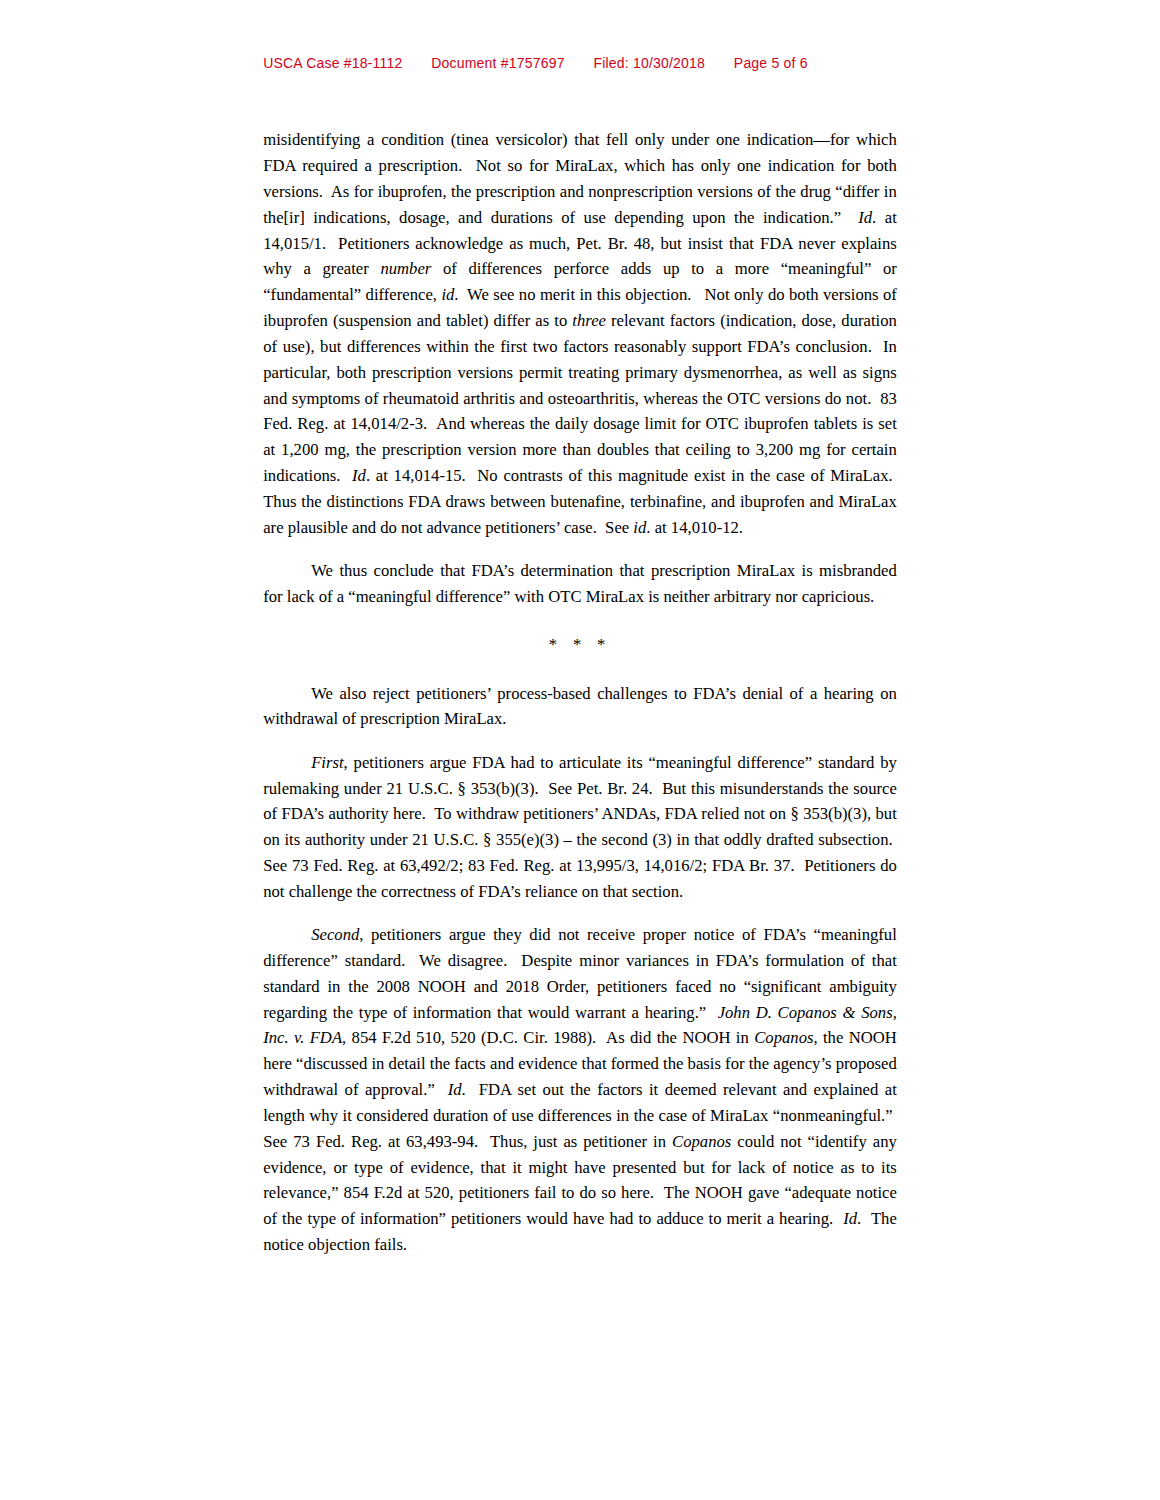USCA Case #18-1112 Document #1757697 Filed: 10/30/2018 Page 5 of 6
misidentifying a condition (tinea versicolor) that fell only under one indication—for which FDA required a prescription. Not so for MiraLax, which has only one indication for both versions. As for ibuprofen, the prescription and nonprescription versions of the drug “differ in the[ir] indications, dosage, and durations of use depending upon the indication.” Id. at 14,015/1. Petitioners acknowledge as much, Pet. Br. 48, but insist that FDA never explains why a greater number of differences perforce adds up to a more “meaningful” or “fundamental” difference, id. We see no merit in this objection. Not only do both versions of ibuprofen (suspension and tablet) differ as to three relevant factors (indication, dose, duration of use), but differences within the first two factors reasonably support FDA’s conclusion. In particular, both prescription versions permit treating primary dysmenorrhea, as well as signs and symptoms of rheumatoid arthritis and osteoarthritis, whereas the OTC versions do not. 83 Fed. Reg. at 14,014/2-3. And whereas the daily dosage limit for OTC ibuprofen tablets is set at 1,200 mg, the prescription version more than doubles that ceiling to 3,200 mg for certain indications. Id. at 14,014-15. No contrasts of this magnitude exist in the case of MiraLax. Thus the distinctions FDA draws between butenafine, terbinafine, and ibuprofen and MiraLax are plausible and do not advance petitioners’ case. See id. at 14,010-12.
We thus conclude that FDA’s determination that prescription MiraLax is misbranded for lack of a “meaningful difference” with OTC MiraLax is neither arbitrary nor capricious.
* * *
We also reject petitioners’ process-based challenges to FDA’s denial of a hearing on withdrawal of prescription MiraLax.
First, petitioners argue FDA had to articulate its “meaningful difference” standard by rulemaking under 21 U.S.C. § 353(b)(3). See Pet. Br. 24. But this misunderstands the source of FDA’s authority here. To withdraw petitioners’ ANDAs, FDA relied not on § 353(b)(3), but on its authority under 21 U.S.C. § 355(e)(3) – the second (3) in that oddly drafted subsection. See 73 Fed. Reg. at 63,492/2; 83 Fed. Reg. at 13,995/3, 14,016/2; FDA Br. 37. Petitioners do not challenge the correctness of FDA’s reliance on that section.
Second, petitioners argue they did not receive proper notice of FDA’s “meaningful difference” standard. We disagree. Despite minor variances in FDA’s formulation of that standard in the 2008 NOOH and 2018 Order, petitioners faced no “significant ambiguity regarding the type of information that would warrant a hearing.” John D. Copanos & Sons, Inc. v. FDA, 854 F.2d 510, 520 (D.C. Cir. 1988). As did the NOOH in Copanos, the NOOH here “discussed in detail the facts and evidence that formed the basis for the agency’s proposed withdrawal of approval.” Id. FDA set out the factors it deemed relevant and explained at length why it considered duration of use differences in the case of MiraLax “nonmeaningful.” See 73 Fed. Reg. at 63,493-94. Thus, just as petitioner in Copanos could not “identify any evidence, or type of evidence, that it might have presented but for lack of notice as to its relevance,” 854 F.2d at 520, petitioners fail to do so here. The NOOH gave “adequate notice of the type of information” petitioners would have had to adduce to merit a hearing. Id. The notice objection fails.